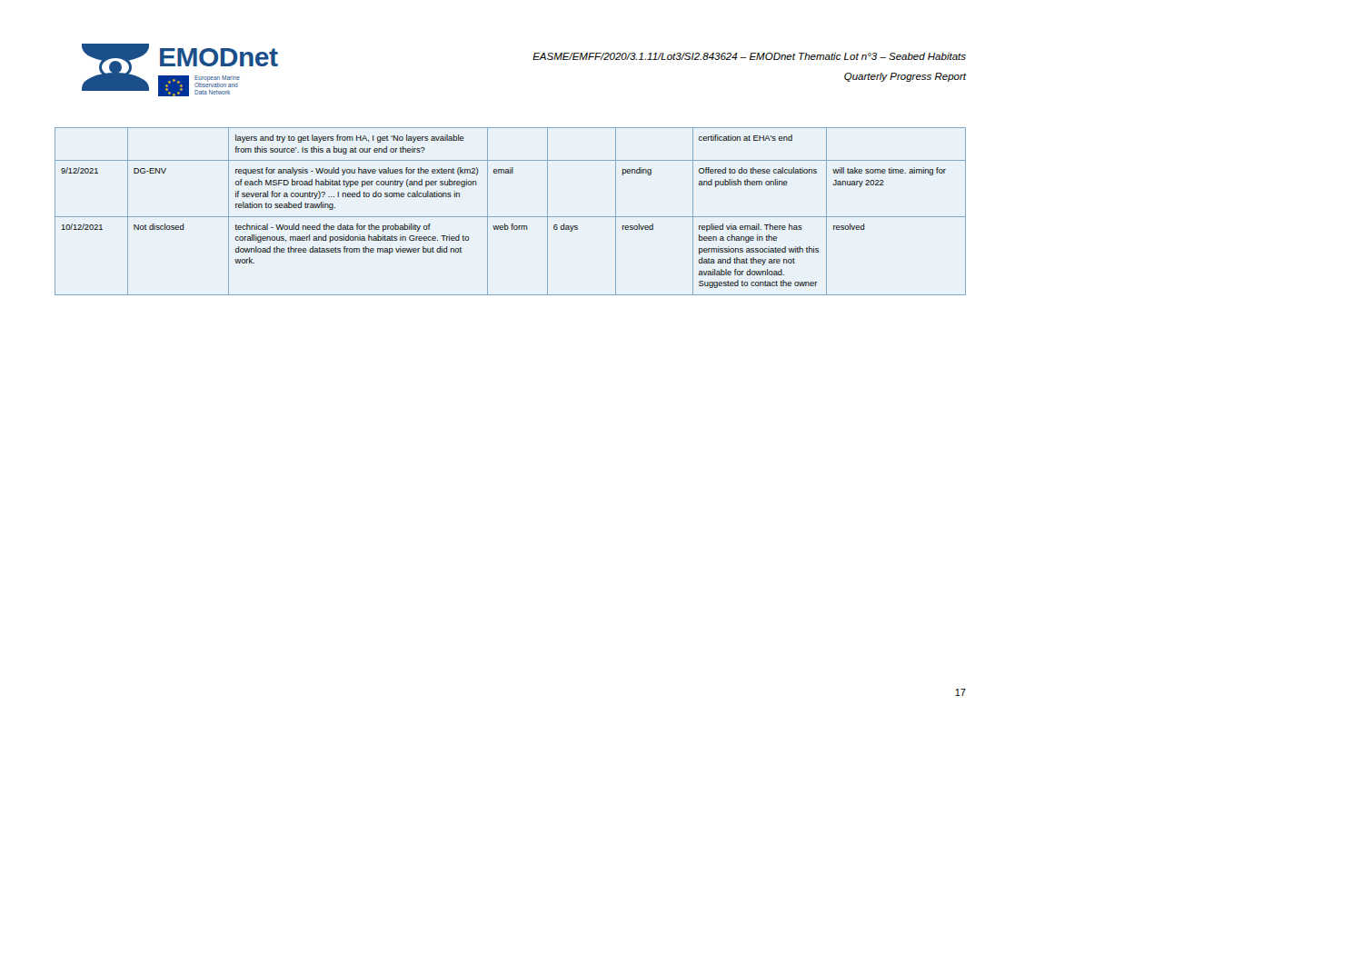EMODnet
★ ★ ★ ★ ★ ★ ★ ★ ★ ★
European Marine
Observation and
Data Network
EASME/EMFF/2020/3.1.11/Lot3/SI2.843624 – EMODnet Thematic Lot n°3 – Seabed Habitats
Quarterly Progress Report
| | | layers and try to get layers from HA, I get ‘No layers available from this source’. Is this a bug at our end or theirs? | | | | certification at EHA's end | |
| 9/12/2021 | DG-ENV | request for analysis - Would you have values for the extent (km2) of each MSFD broad habitat type per country (and per subregion if several for a country)? ... I need to do some calculations in relation to seabed trawling. | email | | pending | Offered to do these calculations and publish them online | will take some time. aiming for January 2022 |
| 10/12/2021 | Not disclosed | technical - Would need the data for the probability of coralligenous, maerl and posidonia habitats in Greece. Tried to download the three datasets from the map viewer but did not work. | web form | 6 days | resolved | replied via email. There has been a change in the permissions associated with this data and that they are not available for download. Suggested to contact the owner | resolved |
17